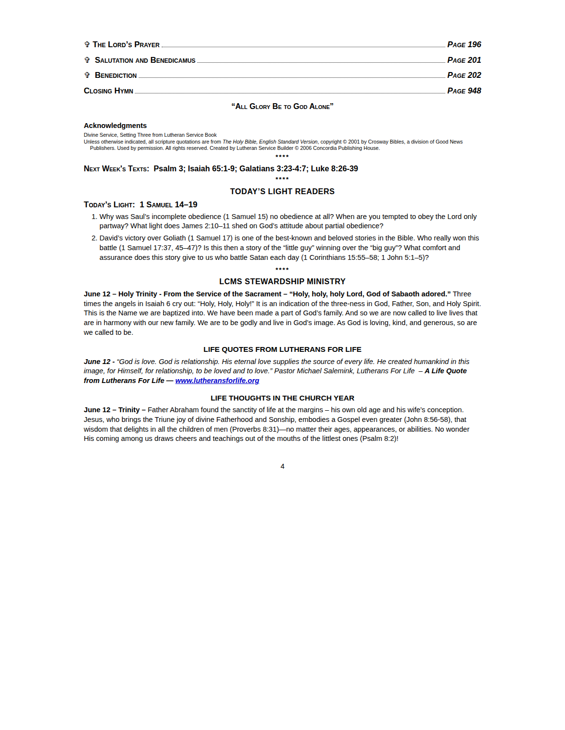✞The Lord’s Prayer Page 196
✞ Salutation and Benedicamus Page 201
✞ Benediction Page 202
Closing Hymn Page 948
“All Glory Be to God Alone”
Acknowledgments
Divine Service, Setting Three from Lutheran Service Book Unless otherwise indicated, all scripture quotations are from The Holy Bible, English Standard Version, copyright © 2001 by Crosway Bibles, a division of Good News Publishers. Used by permission. All rights reserved. Created by Lutheran Service Builder © 2006 Concordia Publishing House.
****
Next Week's Texts: Psalm 3; Isaiah 65:1-9; Galatians 3:23-4:7; Luke 8:26-39
****
TODAY’S LIGHT READERS
Today’s Light: 1 Samuel 14–19
Why was Saul’s incomplete obedience (1 Samuel 15) no obedience at all? When are you tempted to obey the Lord only partway? What light does James 2:10–11 shed on God’s attitude about partial obedience?
David’s victory over Goliath (1 Samuel 17) is one of the best-known and beloved stories in the Bible. Who really won this battle (1 Samuel 17:37, 45–47)? Is this then a story of the “little guy” winning over the “big guy”? What comfort and assurance does this story give to us who battle Satan each day (1 Corinthians 15:55–58; 1 John 5:1–5)?
****
LCMS STEWARDSHIP MINISTRY
June 12 – Holy Trinity - From the Service of the Sacrament – “Holy, holy, holy Lord, God of Sabaoth adored.” Three times the angels in Isaiah 6 cry out: “Holy, Holy, Holy!” It is an indication of the three-ness in God, Father, Son, and Holy Spirit. This is the Name we are baptized into. We have been made a part of God’s family. And so we are now called to live lives that are in harmony with our new family. We are to be godly and live in God’s image. As God is loving, kind, and generous, so are we called to be.
LIFE QUOTES FROM LUTHERANS FOR LIFE
June 12 - “God is love. God is relationship. His eternal love supplies the source of every life. He created humankind in this image, for Himself, for relationship, to be loved and to love.” Pastor Michael Salemink, Lutherans For Life – A Life Quote from Lutherans For Life — www.lutheransforlife.org
LIFE THOUGHTS IN THE CHURCH YEAR
June 12 – Trinity – Father Abraham found the sanctity of life at the margins – his own old age and his wife’s conception. Jesus, who brings the Triune joy of divine Fatherhood and Sonship, embodies a Gospel even greater (John 8:56-58), that wisdom that delights in all the children of men (Proverbs 8:31)—no matter their ages, appearances, or abilities. No wonder His coming among us draws cheers and teachings out of the mouths of the littlest ones (Psalm 8:2)!
4